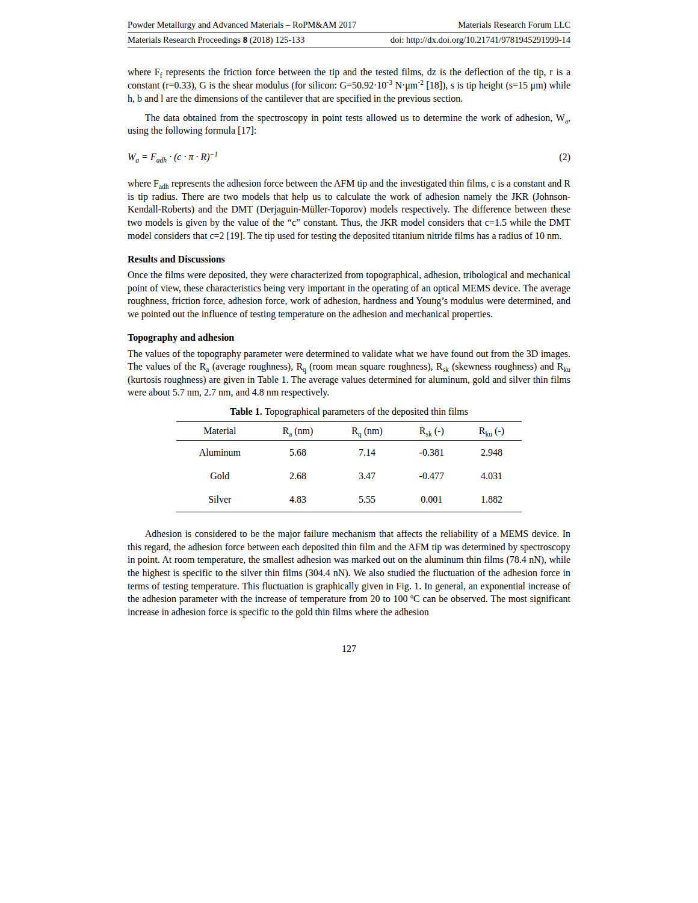Powder Metallurgy and Advanced Materials – RoPM&AM 2017 Materials Research Forum LLC
Materials Research Proceedings 8 (2018) 125-133 doi: http://dx.doi.org/10.21741/9781945291999-14
where Ff represents the friction force between the tip and the tested films, dz is the deflection of the tip, r is a constant (r=0.33), G is the shear modulus (for silicon: G=50.92·10-3 N·μm-2 [18]), s is tip height (s=15 μm) while h, b and l are the dimensions of the cantilever that are specified in the previous section.
The data obtained from the spectroscopy in point tests allowed us to determine the work of adhesion, Wa, using the following formula [17]:
Wa = Fadh · (c · π · R)−1 (2)
where Fadh represents the adhesion force between the AFM tip and the investigated thin films, c is a constant and R is tip radius. There are two models that help us to calculate the work of adhesion namely the JKR (Johnson-Kendall-Roberts) and the DMT (Derjaguin-Müller-Toporov) models respectively. The difference between these two models is given by the value of the “c” constant. Thus, the JKR model considers that c=1.5 while the DMT model considers that c=2 [19]. The tip used for testing the deposited titanium nitride films has a radius of 10 nm.
Results and Discussions
Once the films were deposited, they were characterized from topographical, adhesion, tribological and mechanical point of view, these characteristics being very important in the operating of an optical MEMS device. The average roughness, friction force, adhesion force, work of adhesion, hardness and Young’s modulus were determined, and we pointed out the influence of testing temperature on the adhesion and mechanical properties.
Topography and adhesion
The values of the topography parameter were determined to validate what we have found out from the 3D images. The values of the Ra (average roughness), Rq (room mean square roughness), Rsk (skewness roughness) and Rku (kurtosis roughness) are given in Table 1. The average values determined for aluminum, gold and silver thin films were about 5.7 nm, 2.7 nm, and 4.8 nm respectively.
Table 1. Topographical parameters of the deposited thin films
| Material | R a (nm) | R q (nm) | R sk (-) | R ku (-) |
| --- | --- | --- | --- | --- |
| Aluminum | 5.68 | 7.14 | -0.381 | 2.948 |
| Gold | 2.68 | 3.47 | -0.477 | 4.031 |
| Silver | 4.83 | 5.55 | 0.001 | 1.882 |
Adhesion is considered to be the major failure mechanism that affects the reliability of a MEMS device. In this regard, the adhesion force between each deposited thin film and the AFM tip was determined by spectroscopy in point. At room temperature, the smallest adhesion was marked out on the aluminum thin films (78.4 nN), while the highest is specific to the silver thin films (304.4 nN). We also studied the fluctuation of the adhesion force in terms of testing temperature. This fluctuation is graphically given in Fig. 1. In general, an exponential increase of the adhesion parameter with the increase of temperature from 20 to 100 ºC can be observed. The most significant increase in adhesion force is specific to the gold thin films where the adhesion
127